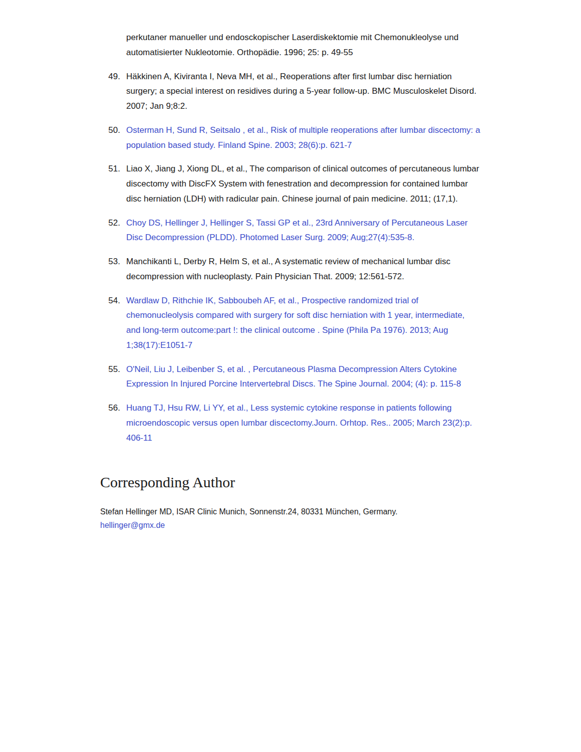perkutaner manueller und endosckopischer Laserdiskektomie mit Chemonukleolyse und automatisierter Nukleotomie. Orthopädie. 1996; 25: p. 49-55
Häkkinen A, Kiviranta I, Neva MH, et al., Reoperations after first lumbar disc herniation surgery; a special interest on residives during a 5-year follow-up. BMC Musculoskelet Disord. 2007; Jan 9;8:2.
Osterman H, Sund R, Seitsalo , et al., Risk of multiple reoperations after lumbar discectomy: a population based study. Finland Spine. 2003; 28(6):p. 621-7
Liao X, Jiang J, Xiong DL, et al., The comparison of clinical outcomes of percutaneous lumbar discectomy with DiscFX System with fenestration and decompression for contained lumbar disc herniation (LDH) with radicular pain. Chinese journal of pain medicine. 2011; (17,1).
Choy DS, Hellinger J, Hellinger S, Tassi GP et al., 23rd Anniversary of Percutaneous Laser Disc Decompression (PLDD). Photomed Laser Surg. 2009; Aug;27(4):535-8.
Manchikanti L, Derby R, Helm S, et al., A systematic review of mechanical lumbar disc decompression with nucleoplasty. Pain Physician That. 2009; 12:561-572.
Wardlaw D, Rithchie IK, Sabboubeh AF, et al., Prospective randomized trial of chemonucleolysis compared with surgery for soft disc herniation with 1 year, intermediate, and long-term outcome:part !: the clinical outcome . Spine (Phila Pa 1976). 2013; Aug 1;38(17):E1051-7
O'Neil, Liu J, Leibenber S, et al. , Percutaneous Plasma Decompression Alters Cytokine Expression In Injured Porcine Intervertebral Discs. The Spine Journal. 2004; (4): p. 115-8
Huang TJ, Hsu RW, Li YY, et al., Less systemic cytokine response in patients following microendoscopic versus open lumbar discectomy.Journ. Orhtop. Res.. 2005; March 23(2):p. 406-11
Corresponding Author
Stefan Hellinger MD, ISAR Clinic Munich, Sonnenstr.24, 80331 München, Germany.
hellinger@gmx.de